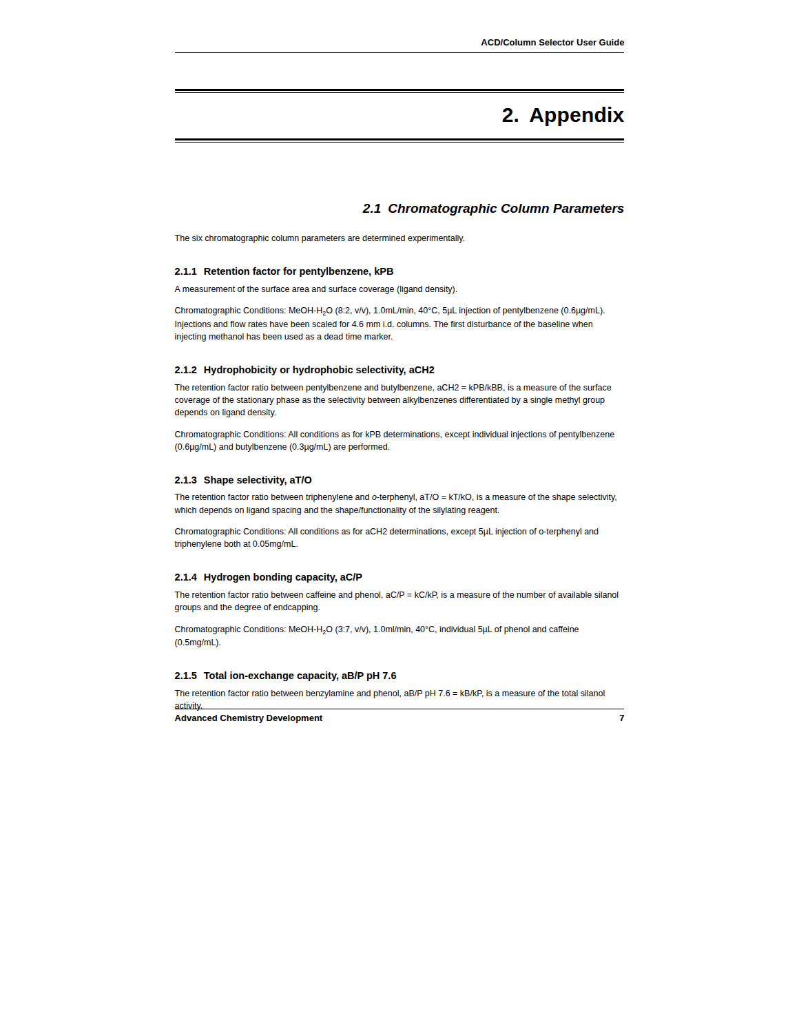ACD/Column Selector User Guide
2. Appendix
2.1 Chromatographic Column Parameters
The six chromatographic column parameters are determined experimentally.
2.1.1 Retention factor for pentylbenzene, kPB
A measurement of the surface area and surface coverage (ligand density).
Chromatographic Conditions: MeOH-H2O (8:2, v/v), 1.0mL/min, 40°C, 5µL injection of pentylbenzene (0.6µg/mL). Injections and flow rates have been scaled for 4.6 mm i.d. columns. The first disturbance of the baseline when injecting methanol has been used as a dead time marker.
2.1.2 Hydrophobicity or hydrophobic selectivity, aCH2
The retention factor ratio between pentylbenzene and butylbenzene, aCH2 = kPB/kBB, is a measure of the surface coverage of the stationary phase as the selectivity between alkylbenzenes differentiated by a single methyl group depends on ligand density.
Chromatographic Conditions: All conditions as for kPB determinations, except individual injections of pentylbenzene (0.6µg/mL) and butylbenzene (0.3µg/mL) are performed.
2.1.3 Shape selectivity, aT/O
The retention factor ratio between triphenylene and o-terphenyl, aT/O = kT/kO, is a measure of the shape selectivity, which depends on ligand spacing and the shape/functionality of the silylating reagent.
Chromatographic Conditions: All conditions as for aCH2 determinations, except 5µL injection of o-terphenyl and triphenylene both at 0.05mg/mL.
2.1.4 Hydrogen bonding capacity, aC/P
The retention factor ratio between caffeine and phenol, aC/P = kC/kP, is a measure of the number of available silanol groups and the degree of endcapping.
Chromatographic Conditions: MeOH-H2O (3:7, v/v), 1.0ml/min, 40°C, individual 5µL of phenol and caffeine (0.5mg/mL).
2.1.5 Total ion-exchange capacity, aB/P pH 7.6
The retention factor ratio between benzylamine and phenol, aB/P pH 7.6 = kB/kP, is a measure of the total silanol activity.
Advanced Chemistry Development 7